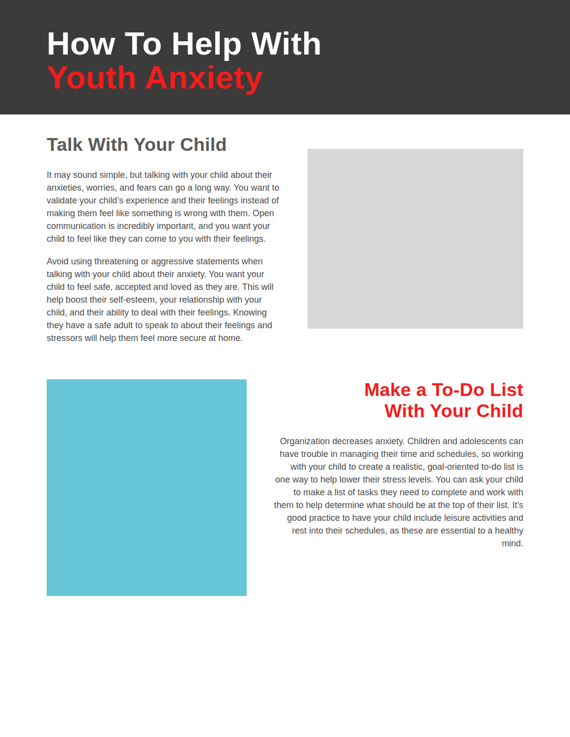How To Help With Youth Anxiety
Talk With Your Child
It may sound simple, but talking with your child about their anxieties, worries, and fears can go a long way. You want to validate your child’s experience and their feelings instead of making them feel like something is wrong with them. Open communication is incredibly important, and you want your child to feel like they can come to you with their feelings.
Avoid using threatening or aggressive statements when talking with your child about their anxiety. You want your child to feel safe, accepted and loved as they are. This will help boost their self-esteem, your relationship with your child, and their ability to deal with their feelings. Knowing they have a safe adult to speak to about their feelings and stressors will help them feel more secure at home.
Make a To-Do List
With Your Child
Organization decreases anxiety. Children and adolescents can have trouble in managing their time and schedules, so working with your child to create a realistic, goal-oriented to-do list is one way to help lower their stress levels. You can ask your child to make a list of tasks they need to complete and work with them to help determine what should be at the top of their list. It’s good practice to have your child include leisure activities and rest into their schedules, as these are essential to a healthy mind.